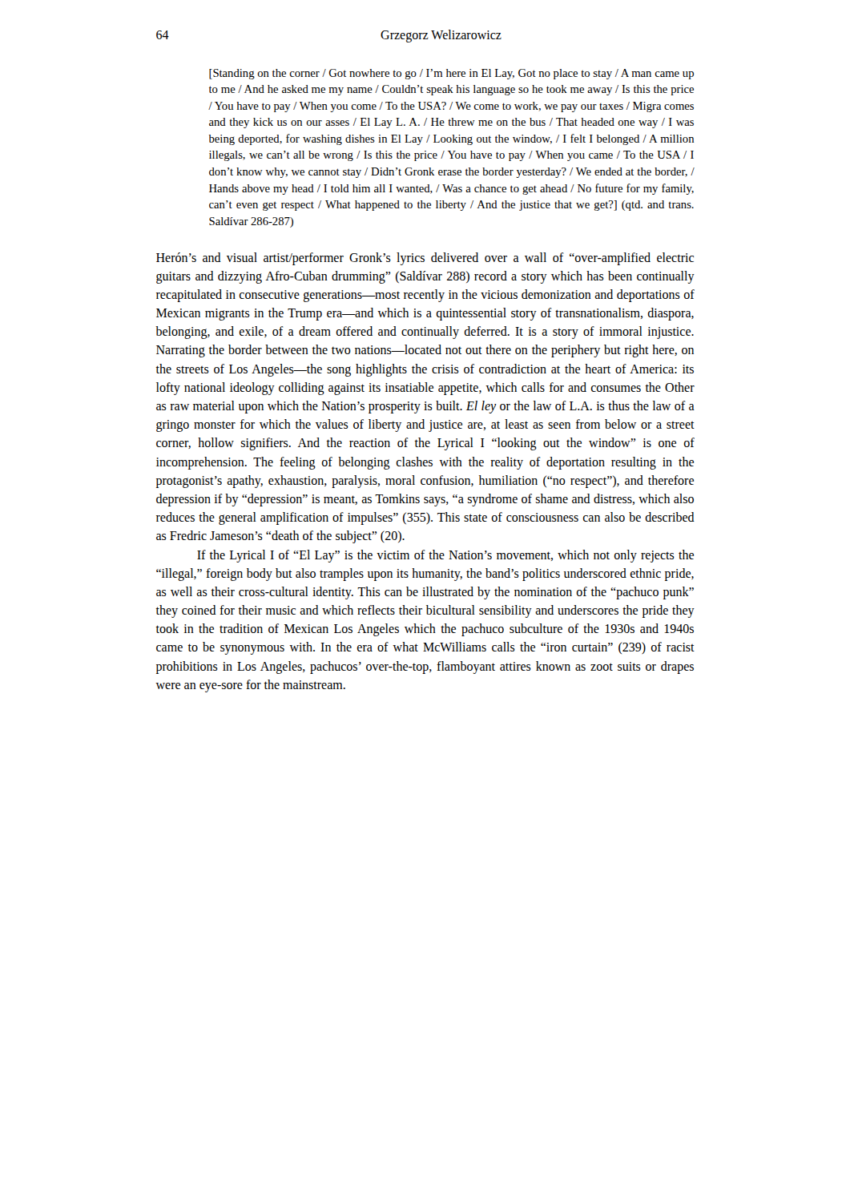64 Grzegorz Welizarowicz
[Standing on the corner / Got nowhere to go / I’m here in El Lay, Got no place to stay / A man came up to me / And he asked me my name / Couldn’t speak his language so he took me away / Is this the price / You have to pay / When you come / To the USA? / We come to work, we pay our taxes / Migra comes and they kick us on our asses / El Lay L. A. / He threw me on the bus / That headed one way / I was being deported, for washing dishes in El Lay / Looking out the window, / I felt I belonged / A million illegals, we can’t all be wrong / Is this the price / You have to pay / When you came / To the USA / I don’t know why, we cannot stay / Didn’t Gronk erase the border yesterday? / We ended at the border, / Hands above my head / I told him all I wanted, / Was a chance to get ahead / No future for my family, can’t even get respect / What happened to the liberty / And the justice that we get?] (qtd. and trans. Saldívar 286-287)
Herón’s and visual artist/performer Gronk’s lyrics delivered over a wall of “over-amplified electric guitars and dizzying Afro-Cuban drumming” (Saldívar 288) record a story which has been continually recapitulated in consecutive generations—most recently in the vicious demonization and deportations of Mexican migrants in the Trump era—and which is a quintessential story of transnationalism, diaspora, belonging, and exile, of a dream offered and continually deferred. It is a story of immoral injustice. Narrating the border between the two nations—located not out there on the periphery but right here, on the streets of Los Angeles—the song highlights the crisis of contradiction at the heart of America: its lofty national ideology colliding against its insatiable appetite, which calls for and consumes the Other as raw material upon which the Nation’s prosperity is built. El ley or the law of L.A. is thus the law of a gringo monster for which the values of liberty and justice are, at least as seen from below or a street corner, hollow signifiers. And the reaction of the Lyrical I “looking out the window” is one of incomprehension. The feeling of belonging clashes with the reality of deportation resulting in the protagonist’s apathy, exhaustion, paralysis, moral confusion, humiliation (“no respect”), and therefore depression if by “depression” is meant, as Tomkins says, “a syndrome of shame and distress, which also reduces the general amplification of impulses” (355). This state of consciousness can also be described as Fredric Jameson’s “death of the subject” (20).
If the Lyrical I of “El Lay” is the victim of the Nation’s movement, which not only rejects the “illegal,” foreign body but also tramples upon its humanity, the band’s politics underscored ethnic pride, as well as their cross-cultural identity. This can be illustrated by the nomination of the “pachuco punk” they coined for their music and which reflects their bicultural sensibility and underscores the pride they took in the tradition of Mexican Los Angeles which the pachuco subculture of the 1930s and 1940s came to be synonymous with. In the era of what McWilliams calls the “iron curtain” (239) of racist prohibitions in Los Angeles, pachucos’ over-the-top, flamboyant attires known as zoot suits or drapes were an eye-sore for the mainstream.